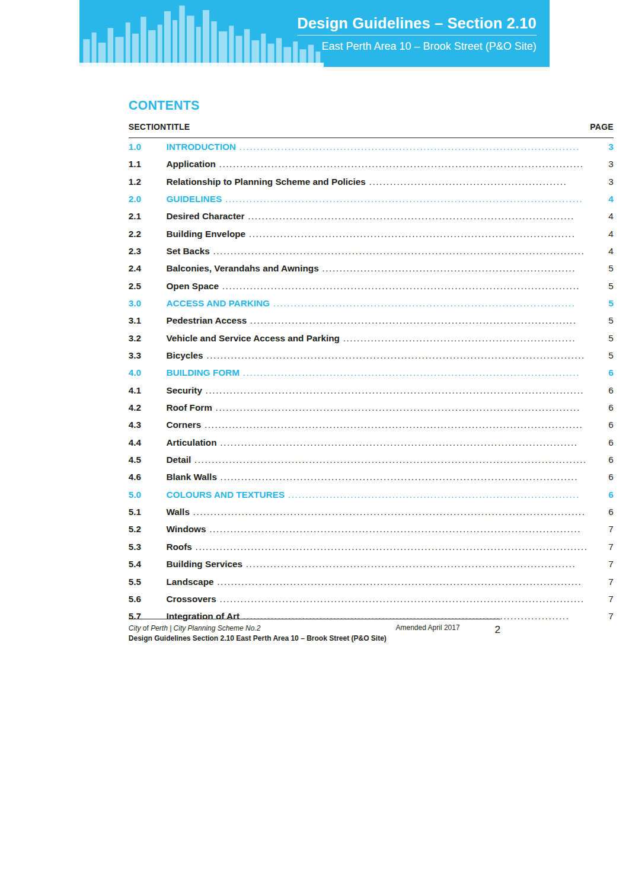Design Guidelines – Section 2.10
East Perth Area 10 – Brook Street (P&O Site)
CONTENTS
| SECTION | TITLE | PAGE |
| --- | --- | --- |
| 1.0 | INTRODUCTION .................................................................................................. | 3 |
| 1.1 | Application ......................................................................................................... | 3 |
| 1.2 | Relationship to Planning Scheme and Policies ......................................................... | 3 |
| 2.0 | GUIDELINES ....................................................................................................... | 4 |
| 2.1 | Desired Character .............................................................................................. | 4 |
| 2.2 | Building Envelope .............................................................................................. | 4 |
| 2.3 | Set Backs ........................................................................................................... | 4 |
| 2.4 | Balconies, Verandahs and Awnings ......................................................................... | 5 |
| 2.5 | Open Space ....................................................................................................... | 5 |
| 3.0 | ACCESS AND PARKING ....................................................................................... | 5 |
| 3.1 | Pedestrian Access .............................................................................................. | 5 |
| 3.2 | Vehicle and Service Access and Parking ................................................................... | 5 |
| 3.3 | Bicycles ............................................................................................................. | 5 |
| 4.0 | BUILDING FORM ................................................................................................. | 6 |
| 4.1 | Security ............................................................................................................. | 6 |
| 4.2 | Roof Form ......................................................................................................... | 6 |
| 4.3 | Corners ............................................................................................................. | 6 |
| 4.4 | Articulation ....................................................................................................... | 6 |
| 4.5 | Detail ................................................................................................................. | 6 |
| 4.6 | Blank Walls ....................................................................................................... | 6 |
| 5.0 | COLOURS AND TEXTURES .................................................................................... | 6 |
| 5.1 | Walls ................................................................................................................. | 6 |
| 5.2 | Windows ........................................................................................................... | 7 |
| 5.3 | Roofs ................................................................................................................. | 7 |
| 5.4 | Building Services ............................................................................................... | 7 |
| 5.5 | Landscape ......................................................................................................... | 7 |
| 5.6 | Crossovers ......................................................................................................... | 7 |
| 5.7 | Integration of Art .............................................................................................. | 7 |
City of Perth | City Planning Scheme No.2
Design Guidelines Section 2.10 East Perth Area 10 – Brook Street (P&O Site)
Amended April 2017
2